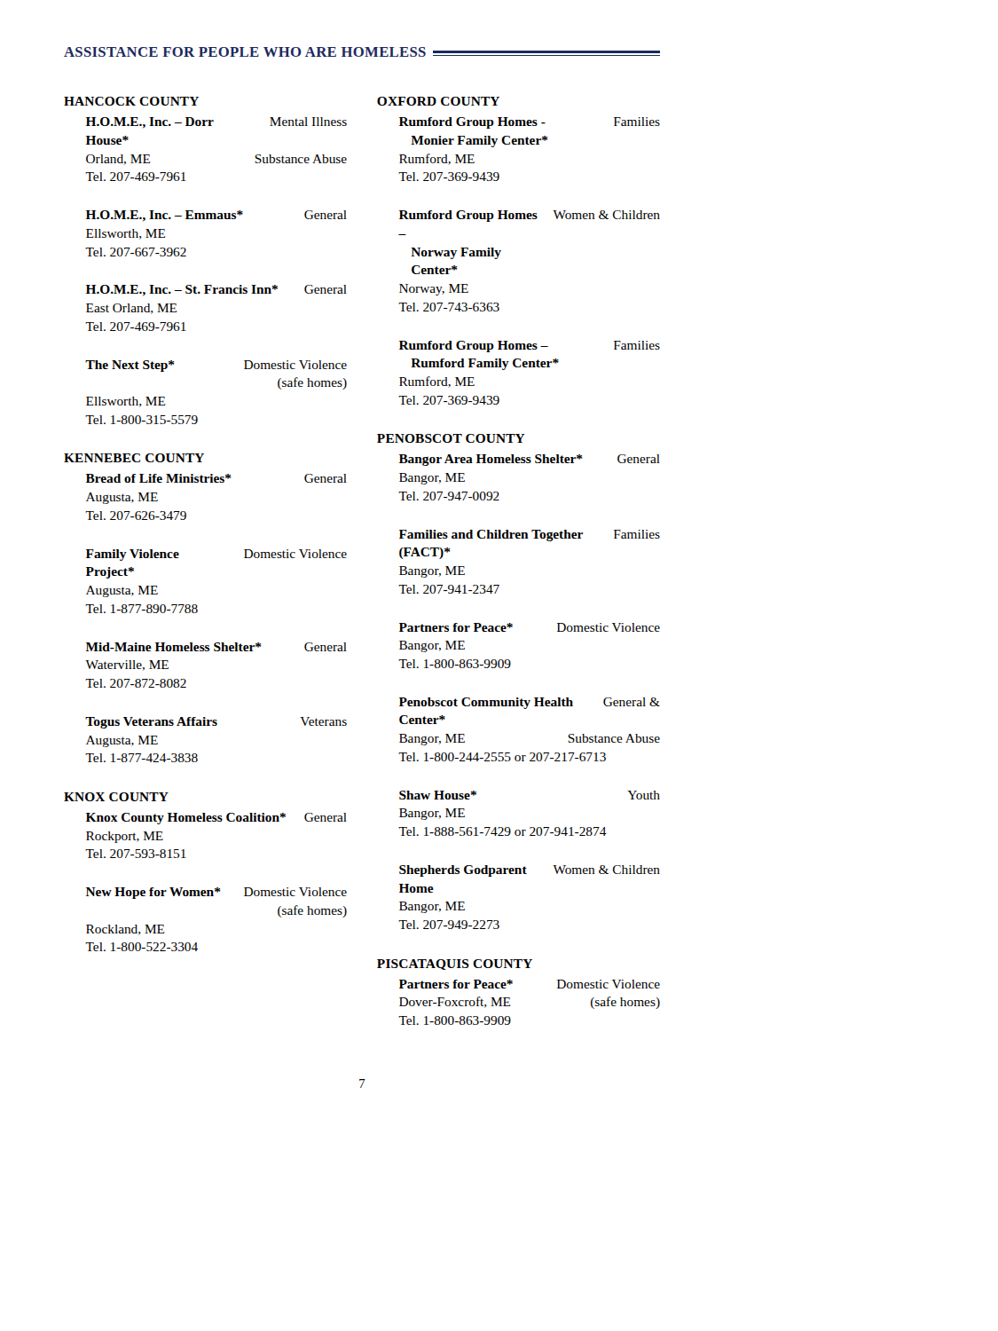ASSISTANCE FOR PEOPLE WHO ARE HOMELESS
HANCOCK COUNTY
H.O.M.E., Inc. – Dorr House* Mental Illness
Orland, ME Substance Abuse
Tel. 207-469-7961
H.O.M.E., Inc. – Emmaus* General
Ellsworth, ME
Tel. 207-667-3962
H.O.M.E., Inc. – St. Francis Inn* General
East Orland, ME
Tel. 207-469-7961
The Next Step* Domestic Violence(safe homes)
Ellsworth, ME
Tel. 1-800-315-5579
KENNEBEC COUNTY
Bread of Life Ministries* General
Augusta, ME
Tel. 207-626-3479
Family Violence Project* Domestic Violence
Augusta, ME
Tel. 1-877-890-7788
Mid-Maine Homeless Shelter* General
Waterville, ME
Tel. 207-872-8082
Togus Veterans Affairs Veterans
Augusta, ME
Tel. 1-877-424-3838
KNOX COUNTY
Knox County Homeless Coalition* General
Rockport, ME
Tel. 207-593-8151
New Hope for Women* Domestic Violence(safe homes)
Rockland, ME
Tel. 1-800-522-3304
OXFORD COUNTY
Rumford Group Homes -Monier Family Center* Families
Rumford, ME
Tel. 207-369-9439
Rumford Group Homes –Norway Family Center* Women & Children
Norway, ME
Tel. 207-743-6363
Rumford Group Homes –Rumford Family Center* Families
Rumford, ME
Tel. 207-369-9439
PENOBSCOT COUNTY
Bangor Area Homeless Shelter* General
Bangor, ME
Tel. 207-947-0092
Families and Children Together (FACT)* Families
Bangor, ME
Tel. 207-941-2347
Partners for Peace* Domestic Violence
Bangor, ME
Tel. 1-800-863-9909
Penobscot Community Health Center* General &
Bangor, ME Substance Abuse
Tel. 1-800-244-2555 or 207-217-6713
Shaw House* Youth
Bangor, ME
Tel. 1-888-561-7429 or 207-941-2874
Shepherds Godparent Home Women & Children
Bangor, ME
Tel. 207-949-2273
PISCATAQUIS COUNTY
Partners for Peace* Domestic Violence
Dover-Foxcroft, ME (safe homes)
Tel. 1-800-863-9909
7